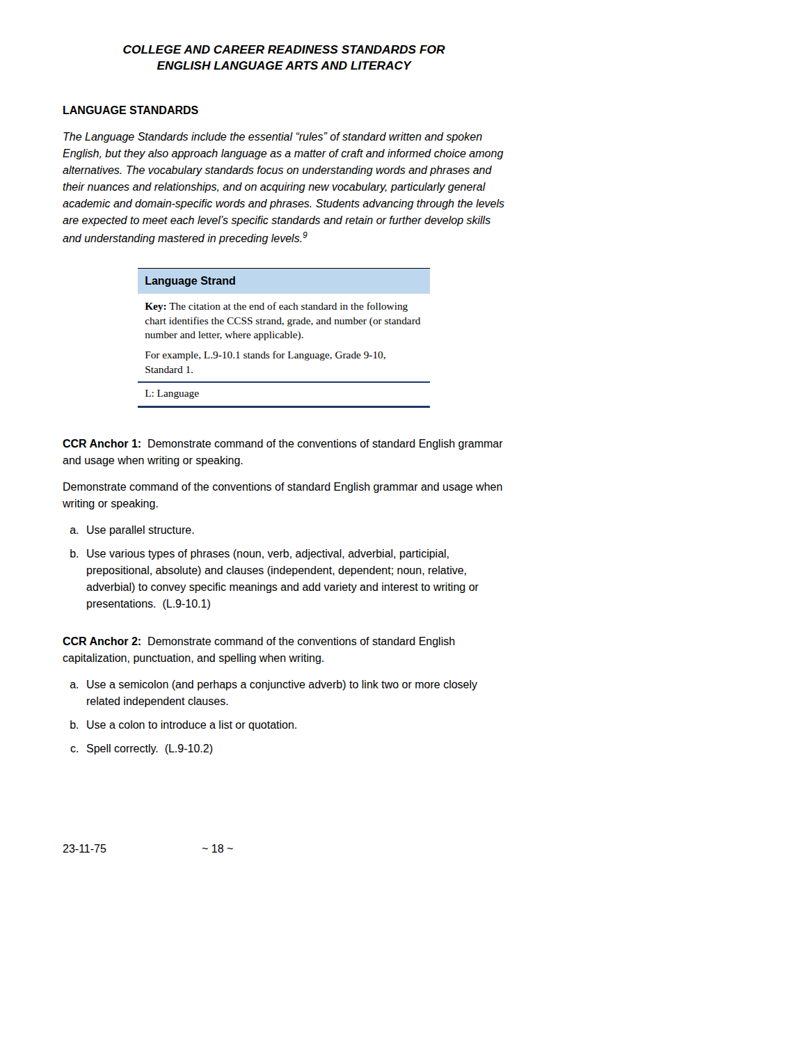COLLEGE AND CAREER READINESS STANDARDS FOR
ENGLISH LANGUAGE ARTS AND LITERACY
LANGUAGE STANDARDS
The Language Standards include the essential “rules” of standard written and spoken English, but they also approach language as a matter of craft and informed choice among alternatives. The vocabulary standards focus on understanding words and phrases and their nuances and relationships, and on acquiring new vocabulary, particularly general academic and domain-specific words and phrases. Students advancing through the levels are expected to meet each level’s specific standards and retain or further develop skills and understanding mastered in preceding levels.9
Language Strand
Key: The citation at the end of each standard in the following chart identifies the CCSS strand, grade, and number (or standard number and letter, where applicable).
For example, L.9-10.1 stands for Language, Grade 9-10, Standard 1.
L: Language
CCR Anchor 1: Demonstrate command of the conventions of standard English grammar and usage when writing or speaking.
Demonstrate command of the conventions of standard English grammar and usage when writing or speaking.
Use parallel structure.
Use various types of phrases (noun, verb, adjectival, adverbial, participial, prepositional, absolute) and clauses (independent, dependent; noun, relative, adverbial) to convey specific meanings and add variety and interest to writing or presentations. (L.9-10.1)
CCR Anchor 2: Demonstrate command of the conventions of standard English capitalization, punctuation, and spelling when writing.
Use a semicolon (and perhaps a conjunctive adverb) to link two or more closely related independent clauses.
Use a colon to introduce a list or quotation.
Spell correctly. (L.9-10.2)
23-11-75 ~ 18 ~